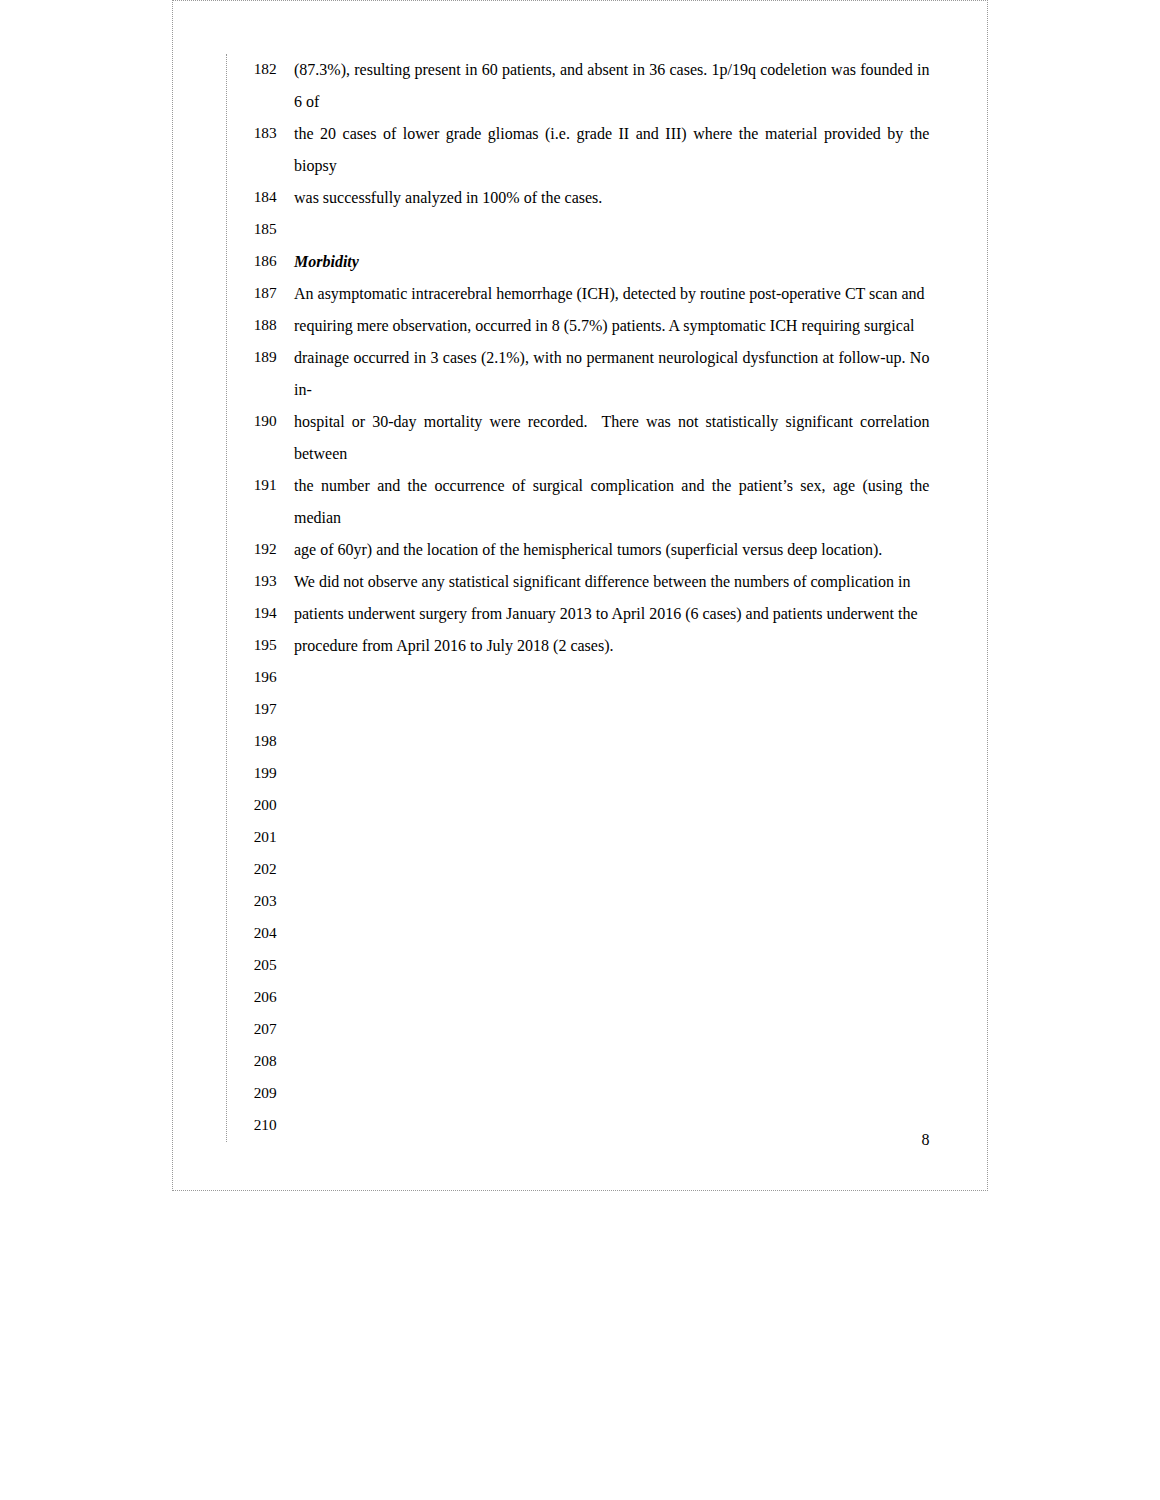| 182 | (87.3%), resulting present in 60 patients, and absent in 36 cases. 1p/19q codeletion was founded in 6 of |
| 183 | the 20 cases of lower grade gliomas (i.e. grade II and III) where the material provided by the biopsy |
| 184 | was successfully analyzed in 100% of the cases. |
| 185 | |
| 186 | Morbidity |
| 187 | An asymptomatic intracerebral hemorrhage (ICH), detected by routine post-operative CT scan and |
| 188 | requiring mere observation, occurred in 8 (5.7%) patients. A symptomatic ICH requiring surgical |
| 189 | drainage occurred in 3 cases (2.1%), with no permanent neurological dysfunction at follow-up. No in- |
| 190 | hospital or 30-day mortality were recorded. There was not statistically significant correlation between |
| 191 | the number and the occurrence of surgical complication and the patient’s sex, age (using the median |
| 192 | age of 60yr) and the location of the hemispherical tumors (superficial versus deep location). |
| 193 | We did not observe any statistical significant difference between the numbers of complication in |
| 194 | patients underwent surgery from January 2013 to April 2016 (6 cases) and patients underwent the |
| 195 | procedure from April 2016 to July 2018 (2 cases). |
| 196 | |
| 197 | |
| 198 | |
| 199 | |
| 200 | |
| 201 | |
| 202 | |
| 203 | |
| 204 | |
| 205 | |
| 206 | |
| 207 | |
| 208 | |
| 209 | |
| 210 | |
8